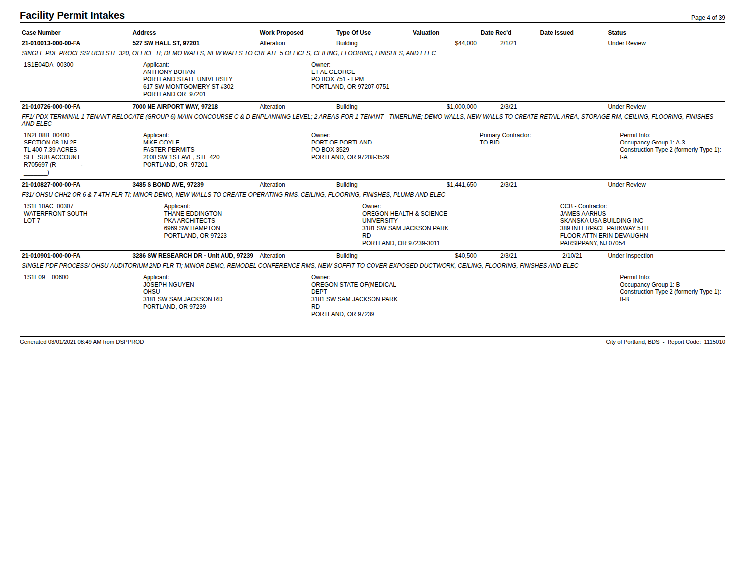Facility Permit Intakes
Page 4 of 39
| Case Number | Address | Work Proposed | Type Of Use | Valuation | Date Rec'd | Date Issued | Status |
| --- | --- | --- | --- | --- | --- | --- | --- |
| 21-010013-000-00-FA | 527 SW HALL ST, 97201 | Alteration | Building | $44,000 | 2/1/21 | | Under Review |
| SINGLE PDF PROCESS/ UCB STE 320, OFFICE TI; DEMO WALLS, NEW WALLS TO CREATE 5 OFFICES, CEILING, FLOORING, FINISHES, AND ELEC |
| / 1S1E04DA 00300 / Applicant: ANTHONY BOHAN PORTLAND STATE UNIVERSITY 617 SW MONTGOMERY ST #302 PORTLAND OR 97201 / Owner: ET AL GEORGE PO BOX 751 - FPM PORTLAND, OR 97207-0751 / / / |
| 21-010726-000-00-FA | 7000 NE AIRPORT WAY, 97218 | Alteration | Building | $1,000,000 | 2/3/21 | | Under Review |
| FF1/ PDX TERMINAL 1 TENANT RELOCATE (GROUP 6) MAIN CONCOURSE C & D ENPLANNING LEVEL; 2 AREAS FOR 1 TENANT - TIMERLINE; DEMO WALLS, NEW WALLS TO CREATE RETAIL AREA, STORAGE RM, CEILING, FLOORING, FINISHES AND ELEC |
| / 1N2E08B 00400 SECTION 08 1N 2E TL 400 7.39 ACRES SEE SUB ACCOUNT R705697 (R_______ - _______) / Applicant: MIKE COYLE FASTER PERMITS 2000 SW 1ST AVE, STE 420 PORTLAND, OR 97201 / Owner: PORT OF PORTLAND PO BOX 3529 PORTLAND, OR 97208-3529 / Primary Contractor: TO BID / Permit Info: Occupancy Group 1: A-3 Construction Type 2 (formerly Type 1): I-A / |
| 21-010827-000-00-FA | 3485 S BOND AVE, 97239 | Alteration | Building | $1,441,650 | 2/3/21 | | Under Review |
| F31/ OHSU CHH2 OR 6 & 7 4TH FLR TI; MINOR DEMO, NEW WALLS TO CREATE OPERATING RMS, CEILING, FLOORING, FINISHES, PLUMB AND ELEC |
| / 1S1E10AC 00307 WATERFRONT SOUTH LOT 7 / Applicant: THANE EDDINGTON PKA ARCHITECTS 6969 SW HAMPTON PORTLAND, OR 97223 / Owner: OREGON HEALTH & SCIENCE UNIVERSITY 3181 SW SAM JACKSON PARK RD PORTLAND, OR 97239-3011 / CCB - Contractor: JAMES AARHUS SKANSKA USA BUILDING INC 389 INTERPACE PARKWAY 5TH FLOOR ATTN ERIN DEVAUGHN PARSIPPANY, NJ 07054 / |
| 21-010901-000-00-FA | 3286 SW RESEARCH DR - Unit AUD, 97239 | Alteration | Building | $40,500 | 2/3/21 | 2/10/21 | Under Inspection |
| SINGLE PDF PROCESS/ OHSU AUDITORIUM 2ND FLR TI; MINOR DEMO, REMODEL CONFERENCE RMS, NEW SOFFIT TO COVER EXPOSED DUCTWORK, CEILING, FLOORING, FINISHES AND ELEC |
| / 1S1E09 00600 / Applicant: JOSEPH NGUYEN OHSU 3181 SW SAM JACKSON RD PORTLAND, OR 97239 / Owner: OREGON STATE OF(MEDICAL DEPT 3181 SW SAM JACKSON PARK RD PORTLAND, OR 97239 / / Permit Info: Occupancy Group 1: B Construction Type 2 (formerly Type 1): II-B / |
Generated 03/01/2021 08:49 AM from DSPPROD
City of Portland, BDS - Report Code: 1115010